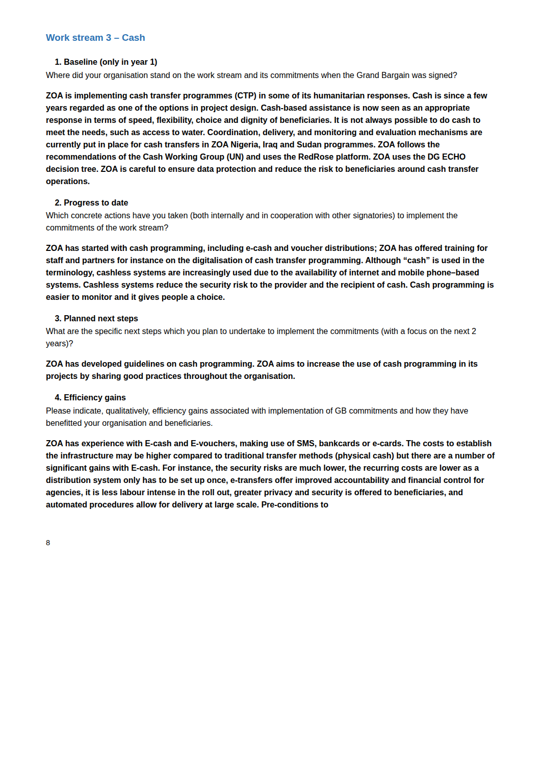Work stream 3 – Cash
Baseline (only in year 1)
Where did your organisation stand on the work stream and its commitments when the Grand Bargain was signed?
ZOA is implementing cash transfer programmes (CTP) in some of its humanitarian responses. Cash is since a few years regarded as one of the options in project design. Cash-based assistance is now seen as an appropriate response in terms of speed, flexibility, choice and dignity of beneficiaries. It is not always possible to do cash to meet the needs, such as access to water. Coordination, delivery, and monitoring and evaluation mechanisms are currently put in place for cash transfers in ZOA Nigeria, Iraq and Sudan programmes. ZOA follows the recommendations of the Cash Working Group (UN) and uses the RedRose platform. ZOA uses the DG ECHO decision tree. ZOA is careful to ensure data protection and reduce the risk to beneficiaries around cash transfer operations.
Progress to date
Which concrete actions have you taken (both internally and in cooperation with other signatories) to implement the commitments of the work stream?
ZOA has started with cash programming, including e-cash and voucher distributions; ZOA has offered training for staff and partners for instance on the digitalisation of cash transfer programming. Although “cash” is used in the terminology, cashless systems are increasingly used due to the availability of internet and mobile phone–based systems. Cashless systems reduce the security risk to the provider and the recipient of cash. Cash programming is easier to monitor and it gives people a choice.
Planned next steps
What are the specific next steps which you plan to undertake to implement the commitments (with a focus on the next 2 years)?
ZOA has developed guidelines on cash programming. ZOA aims to increase the use of cash programming in its projects by sharing good practices throughout the organisation.
Efficiency gains
Please indicate, qualitatively, efficiency gains associated with implementation of GB commitments and how they have benefitted your organisation and beneficiaries.
ZOA has experience with E-cash and E-vouchers, making use of SMS, bankcards or e-cards. The costs to establish the infrastructure may be higher compared to traditional transfer methods (physical cash) but there are a number of significant gains with E-cash. For instance, the security risks are much lower, the recurring costs are lower as a distribution system only has to be set up once, e-transfers offer improved accountability and financial control for agencies, it is less labour intense in the roll out, greater privacy and security is offered to beneficiaries, and automated procedures allow for delivery at large scale. Pre-conditions to
8